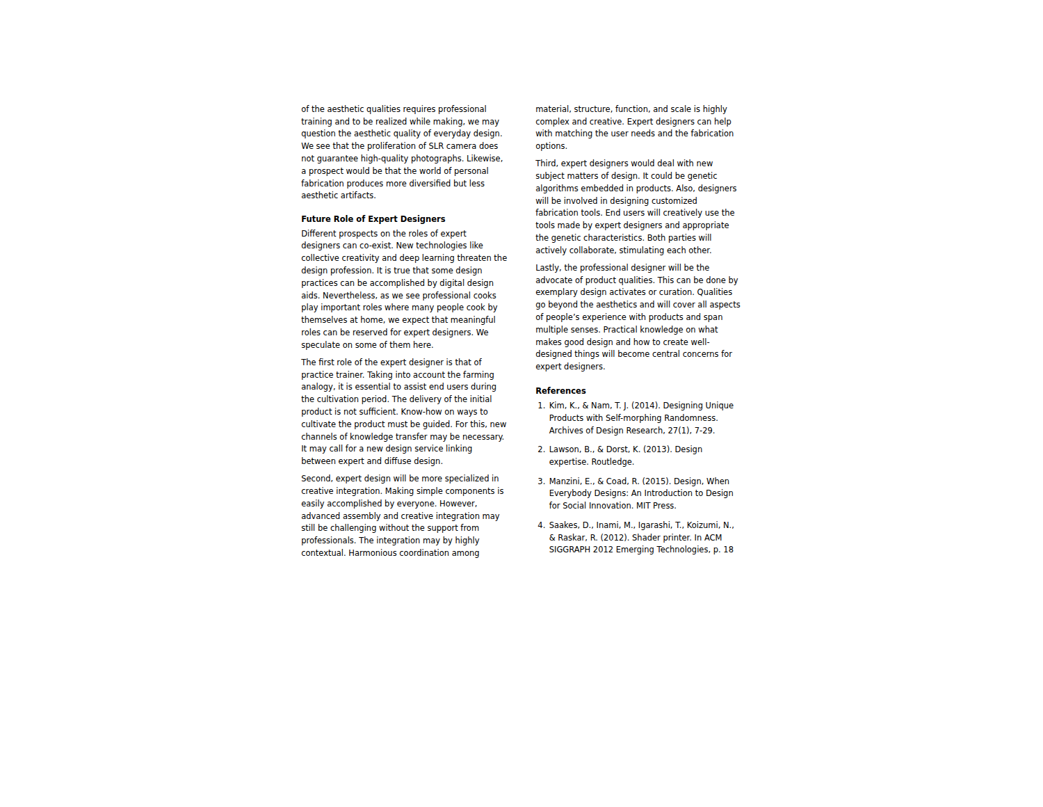of the aesthetic qualities requires professional training and to be realized while making, we may question the aesthetic quality of everyday design. We see that the proliferation of SLR camera does not guarantee high-quality photographs. Likewise, a prospect would be that the world of personal fabrication produces more diversified but less aesthetic artifacts.
Future Role of Expert Designers
Different prospects on the roles of expert designers can co-exist. New technologies like collective creativity and deep learning threaten the design profession. It is true that some design practices can be accomplished by digital design aids. Nevertheless, as we see professional cooks play important roles where many people cook by themselves at home, we expect that meaningful roles can be reserved for expert designers. We speculate on some of them here.
The first role of the expert designer is that of practice trainer. Taking into account the farming analogy, it is essential to assist end users during the cultivation period. The delivery of the initial product is not sufficient. Know-how on ways to cultivate the product must be guided. For this, new channels of knowledge transfer may be necessary. It may call for a new design service linking between expert and diffuse design.
Second, expert design will be more specialized in creative integration. Making simple components is easily accomplished by everyone. However, advanced assembly and creative integration may still be challenging without the support from professionals. The integration may by highly contextual. Harmonious coordination among material, structure, function, and scale is highly complex and creative. Expert designers can help with matching the user needs and the fabrication options.
Third, expert designers would deal with new subject matters of design. It could be genetic algorithms embedded in products. Also, designers will be involved in designing customized fabrication tools. End users will creatively use the tools made by expert designers and appropriate the genetic characteristics. Both parties will actively collaborate, stimulating each other.
Lastly, the professional designer will be the advocate of product qualities. This can be done by exemplary design activates or curation. Qualities go beyond the aesthetics and will cover all aspects of people’s experience with products and span multiple senses. Practical knowledge on what makes good design and how to create well-designed things will become central concerns for expert designers.
References
Kim, K., & Nam, T. J. (2014). Designing Unique Products with Self-morphing Randomness. Archives of Design Research, 27(1), 7-29.
Lawson, B., & Dorst, K. (2013). Design expertise. Routledge.
Manzini, E., & Coad, R. (2015). Design, When Everybody Designs: An Introduction to Design for Social Innovation. MIT Press.
Saakes, D., Inami, M., Igarashi, T., Koizumi, N., & Raskar, R. (2012). Shader printer. In ACM SIGGRAPH 2012 Emerging Technologies, p. 18